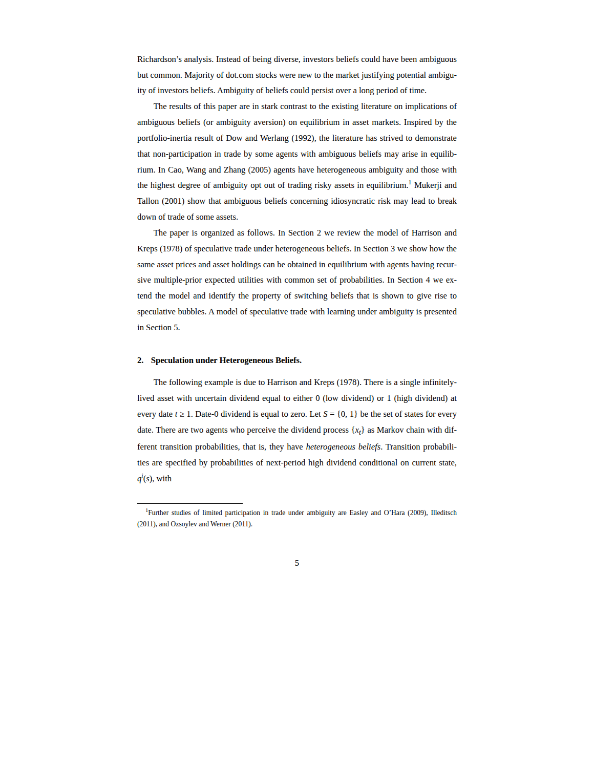Richardson’s analysis. Instead of being diverse, investors beliefs could have been ambiguous but common. Majority of dot.com stocks were new to the market justifying potential ambiguity of investors beliefs. Ambiguity of beliefs could persist over a long period of time.
The results of this paper are in stark contrast to the existing literature on implications of ambiguous beliefs (or ambiguity aversion) on equilibrium in asset markets. Inspired by the portfolio-inertia result of Dow and Werlang (1992), the literature has strived to demonstrate that non-participation in trade by some agents with ambiguous beliefs may arise in equilibrium. In Cao, Wang and Zhang (2005) agents have heterogeneous ambiguity and those with the highest degree of ambiguity opt out of trading risky assets in equilibrium.1 Mukerji and Tallon (2001) show that ambiguous beliefs concerning idiosyncratic risk may lead to break down of trade of some assets.
The paper is organized as follows. In Section 2 we review the model of Harrison and Kreps (1978) of speculative trade under heterogeneous beliefs. In Section 3 we show how the same asset prices and asset holdings can be obtained in equilibrium with agents having recursive multiple-prior expected utilities with common set of probabilities. In Section 4 we extend the model and identify the property of switching beliefs that is shown to give rise to speculative bubbles. A model of speculative trade with learning under ambiguity is presented in Section 5.
2. Speculation under Heterogeneous Beliefs.
The following example is due to Harrison and Kreps (1978). There is a single infinitely-lived asset with uncertain dividend equal to either 0 (low dividend) or 1 (high dividend) at every date t ≥ 1. Date-0 dividend is equal to zero. Let S = {0, 1} be the set of states for every date. There are two agents who perceive the dividend process {xt} as Markov chain with different transition probabilities, that is, they have heterogeneous beliefs. Transition probabilities are specified by probabilities of next-period high dividend conditional on current state, qi(s), with
1Further studies of limited participation in trade under ambiguity are Easley and O’Hara (2009), Illeditsch (2011), and Ozsoylev and Werner (2011).
5